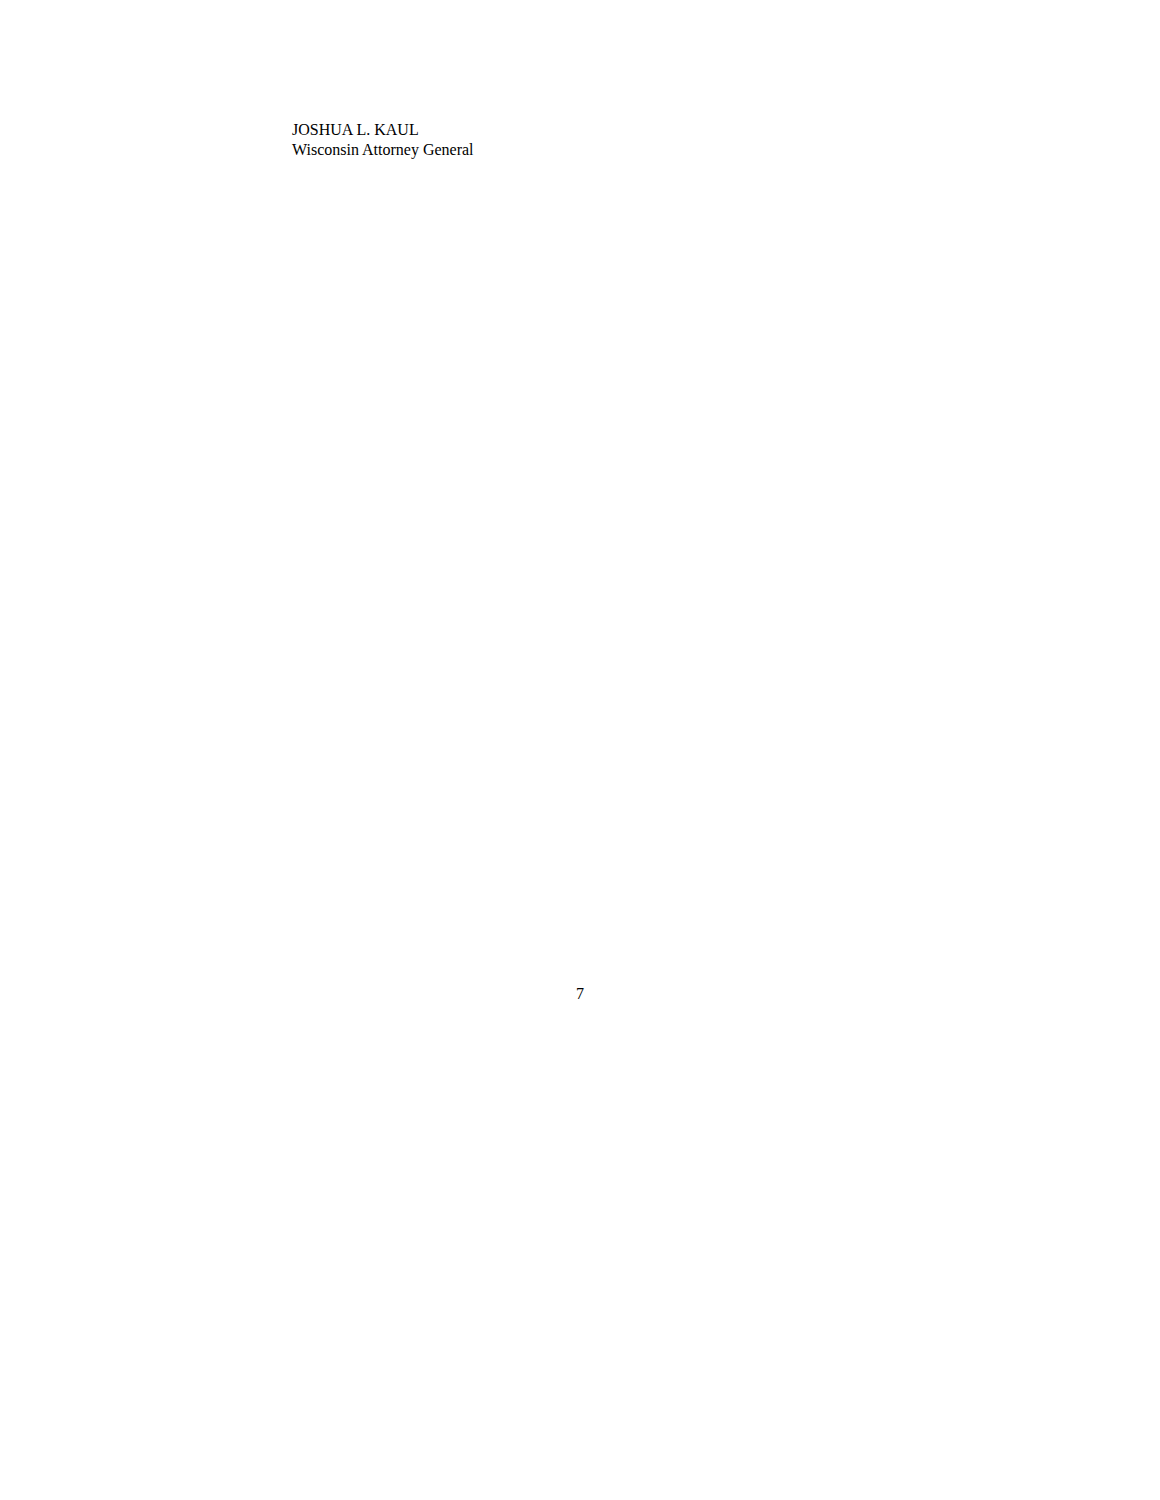JOSHUA L. KAUL
Wisconsin Attorney General
7